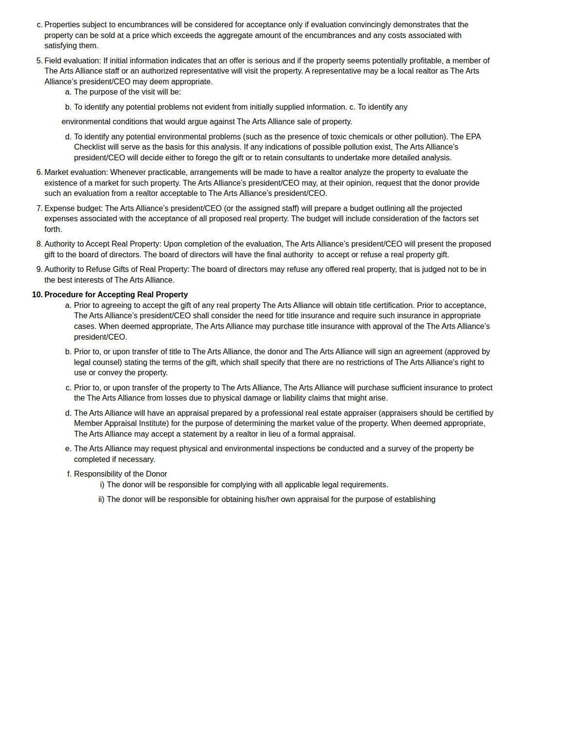c. Properties subject to encumbrances will be considered for acceptance only if evaluation convincingly demonstrates that the property can be sold at a price which exceeds the aggregate amount of the encumbrances and any costs associated with satisfying them.
5. Field evaluation: If initial information indicates that an offer is serious and if the property seems potentially profitable, a member of The Arts Alliance staff or an authorized representative will visit the property. A representative may be a local realtor as The Arts Alliance’s president/CEO may deem appropriate.
a. The purpose of the visit will be:
b. To identify any potential problems not evident from initially supplied information. c. To identify any
environmental conditions that would argue against The Arts Alliance sale of property.
d. To identify any potential environmental problems (such as the presence of toxic chemicals or other pollution). The EPA Checklist will serve as the basis for this analysis. If any indications of possible pollution exist, The Arts Alliance’s president/CEO will decide either to forego the gift or to retain consultants to undertake more detailed analysis.
6. Market evaluation: Whenever practicable, arrangements will be made to have a realtor analyze the property to evaluate the existence of a market for such property. The Arts Alliance’s president/CEO may, at their opinion, request that the donor provide such an evaluation from a realtor acceptable to The Arts Alliance’s president/CEO.
7. Expense budget: The Arts Alliance’s president/CEO (or the assigned staff) will prepare a budget outlining all the projected expenses associated with the acceptance of all proposed real property. The budget will include consideration of the factors set forth.
8. Authority to Accept Real Property: Upon completion of the evaluation, The Arts Alliance’s president/CEO will present the proposed gift to the board of directors. The board of directors will have the final authority to accept or refuse a real property gift.
9. Authority to Refuse Gifts of Real Property: The board of directors may refuse any offered real property, that is judged not to be in the best interests of The Arts Alliance.
10. Procedure for Accepting Real Property
a. Prior to agreeing to accept the gift of any real property The Arts Alliance will obtain title certification. Prior to acceptance, The Arts Alliance’s president/CEO shall consider the need for title insurance and require such insurance in appropriate cases. When deemed appropriate, The Arts Alliance may purchase title insurance with approval of the The Arts Alliance’s president/CEO.
b. Prior to, or upon transfer of title to The Arts Alliance, the donor and The Arts Alliance will sign an agreement (approved by legal counsel) stating the terms of the gift, which shall specify that there are no restrictions of The Arts Alliance's right to use or convey the property.
c. Prior to, or upon transfer of the property to The Arts Alliance, The Arts Alliance will purchase sufficient insurance to protect the The Arts Alliance from losses due to physical damage or liability claims that might arise.
d. The Arts Alliance will have an appraisal prepared by a professional real estate appraiser (appraisers should be certified by Member Appraisal Institute) for the purpose of determining the market value of the property. When deemed appropriate, The Arts Alliance may accept a statement by a realtor in lieu of a formal appraisal.
e. The Arts Alliance may request physical and environmental inspections be conducted and a survey of the property be completed if necessary.
f. Responsibility of the Donor
i) The donor will be responsible for complying with all applicable legal requirements.
ii) The donor will be responsible for obtaining his/her own appraisal for the purpose of establishing